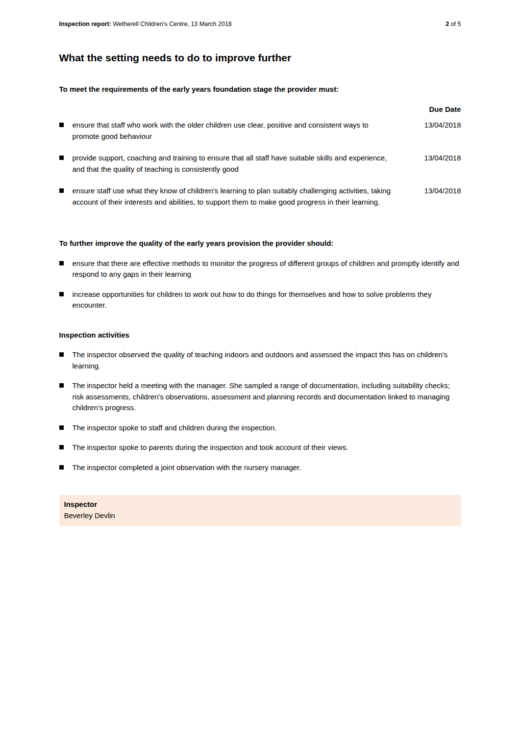Inspection report: Wetherell Children's Centre, 13 March 2018
2 of 5
What the setting needs to do to improve further
To meet the requirements of the early years foundation stage the provider must:
| | Due Date |
| --- | --- |
| ensure that staff who work with the older children use clear, positive and consistent ways to promote good behaviour | 13/04/2018 |
| provide support, coaching and training to ensure that all staff have suitable skills and experience, and that the quality of teaching is consistently good | 13/04/2018 |
| ensure staff use what they know of children's learning to plan suitably challenging activities, taking account of their interests and abilities, to support them to make good progress in their learning. | 13/04/2018 |
To further improve the quality of the early years provision the provider should:
ensure that there are effective methods to monitor the progress of different groups of children and promptly identify and respond to any gaps in their learning
increase opportunities for children to work out how to do things for themselves and how to solve problems they encounter.
Inspection activities
The inspector observed the quality of teaching indoors and outdoors and assessed the impact this has on children's learning.
The inspector held a meeting with the manager. She sampled a range of documentation, including suitability checks; risk assessments, children's observations, assessment and planning records and documentation linked to managing children's progress.
The inspector spoke to staff and children during the inspection.
The inspector spoke to parents during the inspection and took account of their views.
The inspector completed a joint observation with the nursery manager.
Inspector
Beverley Devlin